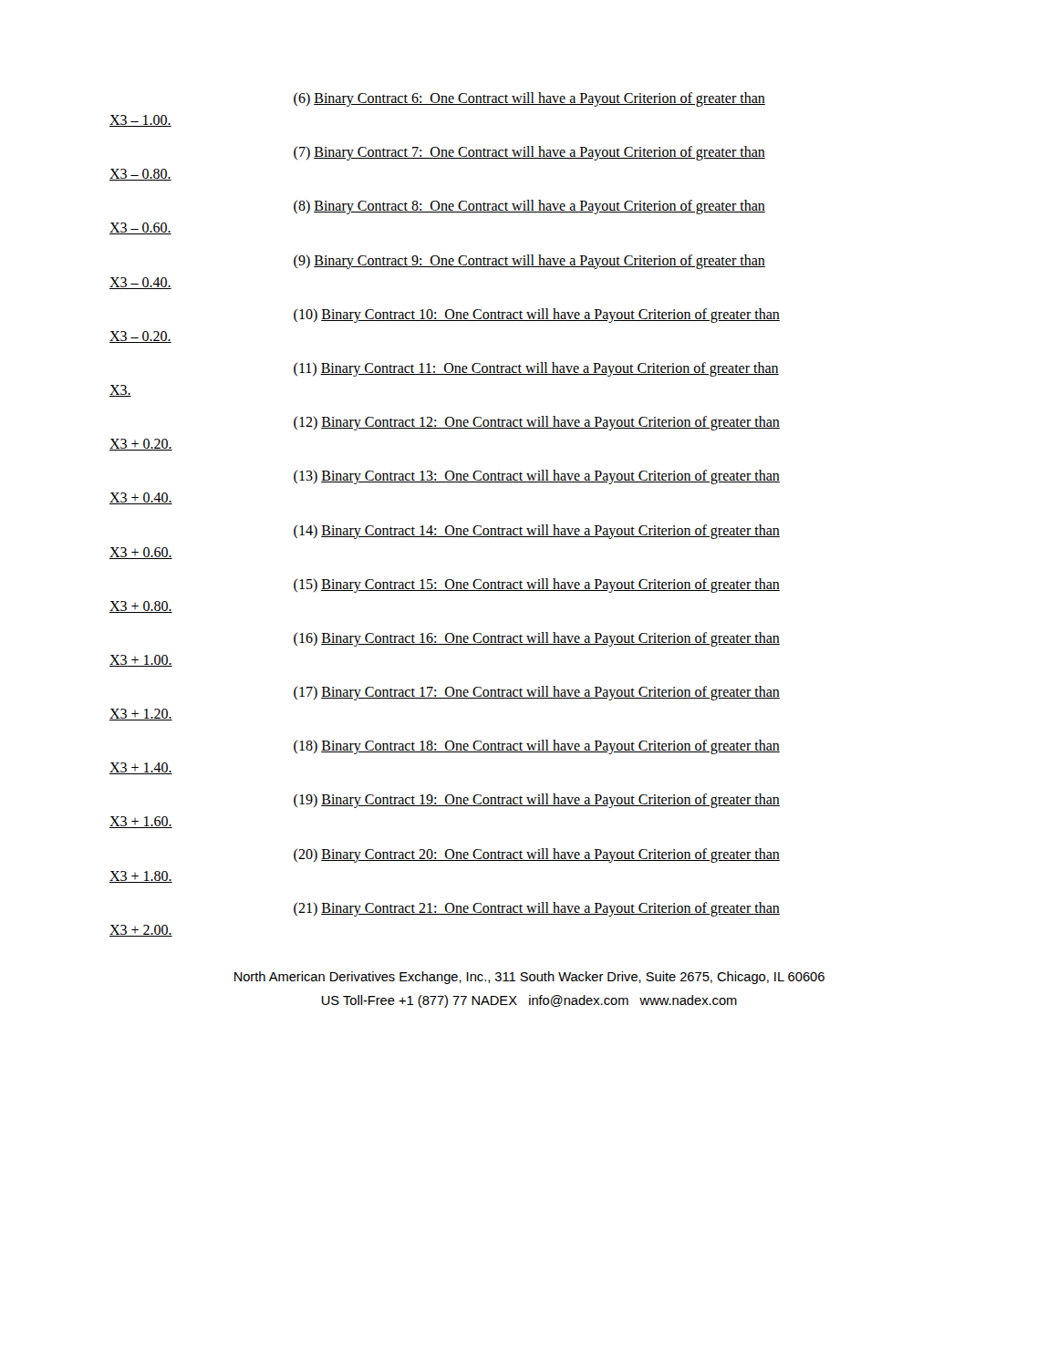(6) Binary Contract 6: One Contract will have a Payout Criterion of greater than
X3 – 1.00.
(7) Binary Contract 7: One Contract will have a Payout Criterion of greater than
X3 – 0.80.
(8) Binary Contract 8: One Contract will have a Payout Criterion of greater than
X3 – 0.60.
(9) Binary Contract 9: One Contract will have a Payout Criterion of greater than
X3 – 0.40.
(10) Binary Contract 10: One Contract will have a Payout Criterion of greater than
X3 – 0.20.
(11) Binary Contract 11: One Contract will have a Payout Criterion of greater than
X3.
(12) Binary Contract 12: One Contract will have a Payout Criterion of greater than
X3 + 0.20.
(13) Binary Contract 13: One Contract will have a Payout Criterion of greater than
X3 + 0.40.
(14) Binary Contract 14: One Contract will have a Payout Criterion of greater than
X3 + 0.60.
(15) Binary Contract 15: One Contract will have a Payout Criterion of greater than
X3 + 0.80.
(16) Binary Contract 16: One Contract will have a Payout Criterion of greater than
X3 + 1.00.
(17) Binary Contract 17: One Contract will have a Payout Criterion of greater than
X3 + 1.20.
(18) Binary Contract 18: One Contract will have a Payout Criterion of greater than
X3 + 1.40.
(19) Binary Contract 19: One Contract will have a Payout Criterion of greater than
X3 + 1.60.
(20) Binary Contract 20: One Contract will have a Payout Criterion of greater than
X3 + 1.80.
(21) Binary Contract 21: One Contract will have a Payout Criterion of greater than
X3 + 2.00.
North American Derivatives Exchange, Inc., 311 South Wacker Drive, Suite 2675, Chicago, IL 60606
US Toll-Free +1 (877) 77 NADEX info@nadex.com www.nadex.com